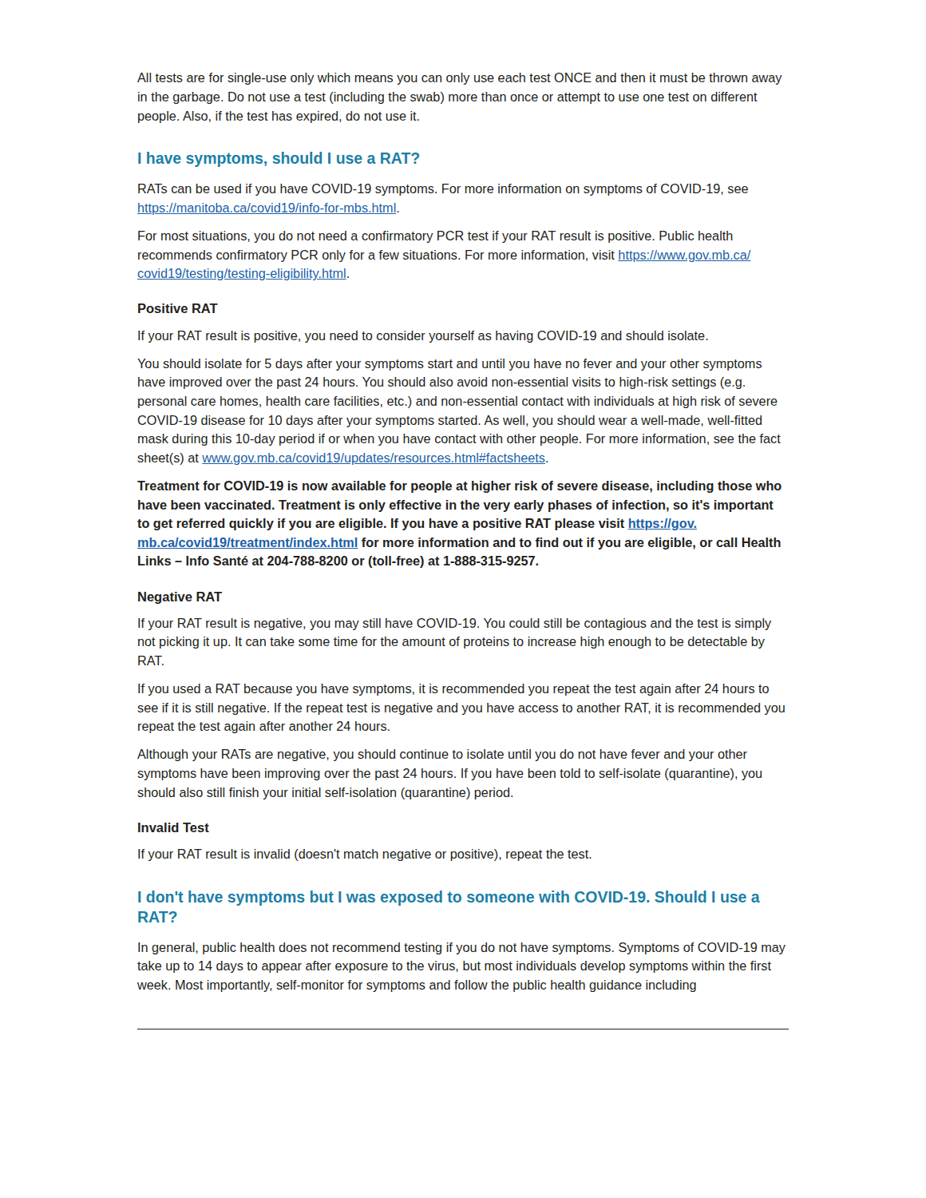All tests are for single-use only which means you can only use each test ONCE and then it must be thrown away in the garbage. Do not use a test (including the swab) more than once or attempt to use one test on different people. Also, if the test has expired, do not use it.
I have symptoms, should I use a RAT?
RATs can be used if you have COVID-19 symptoms. For more information on symptoms of COVID-19, see https://manitoba.ca/covid19/info-for-mbs.html.
For most situations, you do not need a confirmatory PCR test if your RAT result is positive. Public health recommends confirmatory PCR only for a few situations. For more information, visit https://www.gov.mb.ca/ covid19/testing/testing-eligibility.html.
Positive RAT
If your RAT result is positive, you need to consider yourself as having COVID-19 and should isolate.
You should isolate for 5 days after your symptoms start and until you have no fever and your other symptoms have improved over the past 24 hours. You should also avoid non-essential visits to high-risk settings (e.g. personal care homes, health care facilities, etc.) and non-essential contact with individuals at high risk of severe COVID-19 disease for 10 days after your symptoms started. As well, you should wear a well-made, well-fitted mask during this 10-day period if or when you have contact with other people. For more information, see the fact sheet(s) at www.gov.mb.ca/covid19/updates/resources.html#factsheets.
Treatment for COVID-19 is now available for people at higher risk of severe disease, including those who have been vaccinated. Treatment is only effective in the very early phases of infection, so it's important to get referred quickly if you are eligible. If you have a positive RAT please visit https://gov. mb.ca/covid19/treatment/index.html for more information and to find out if you are eligible, or call Health Links – Info Santé at 204-788-8200 or (toll-free) at 1-888-315-9257.
Negative RAT
If your RAT result is negative, you may still have COVID-19. You could still be contagious and the test is simply not picking it up. It can take some time for the amount of proteins to increase high enough to be detectable by RAT.
If you used a RAT because you have symptoms, it is recommended you repeat the test again after 24 hours to see if it is still negative. If the repeat test is negative and you have access to another RAT, it is recommended you repeat the test again after another 24 hours.
Although your RATs are negative, you should continue to isolate until you do not have fever and your other symptoms have been improving over the past 24 hours. If you have been told to self-isolate (quarantine), you should also still finish your initial self-isolation (quarantine) period.
Invalid Test
If your RAT result is invalid (doesn't match negative or positive), repeat the test.
I don't have symptoms but I was exposed to someone with COVID-19. Should I use a RAT?
In general, public health does not recommend testing if you do not have symptoms. Symptoms of COVID-19 may take up to 14 days to appear after exposure to the virus, but most individuals develop symptoms within the first week. Most importantly, self-monitor for symptoms and follow the public health guidance including